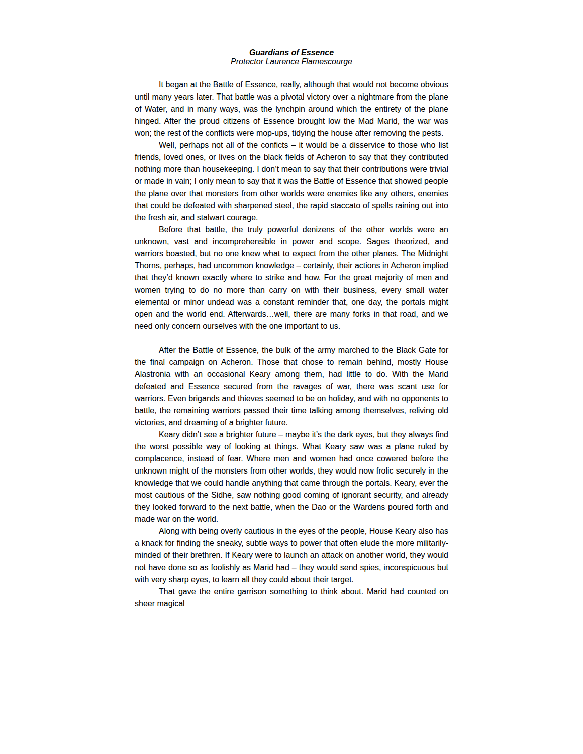Guardians of Essence
Protector Laurence Flamescourge
It began at the Battle of Essence, really, although that would not become obvious until many years later. That battle was a pivotal victory over a nightmare from the plane of Water, and in many ways, was the lynchpin around which the entirety of the plane hinged. After the proud citizens of Essence brought low the Mad Marid, the war was won; the rest of the conflicts were mop-ups, tidying the house after removing the pests.
Well, perhaps not all of the conficts – it would be a disservice to those who list friends, loved ones, or lives on the black fields of Acheron to say that they contributed nothing more than housekeeping. I don’t mean to say that their contributions were trivial or made in vain; I only mean to say that it was the Battle of Essence that showed people the plane over that monsters from other worlds were enemies like any others, enemies that could be defeated with sharpened steel, the rapid staccato of spells raining out into the fresh air, and stalwart courage.
Before that battle, the truly powerful denizens of the other worlds were an unknown, vast and incomprehensible in power and scope. Sages theorized, and warriors boasted, but no one knew what to expect from the other planes. The Midnight Thorns, perhaps, had uncommon knowledge – certainly, their actions in Acheron implied that they’d known exactly where to strike and how. For the great majority of men and women trying to do no more than carry on with their business, every small water elemental or minor undead was a constant reminder that, one day, the portals might open and the world end. Afterwards…well, there are many forks in that road, and we need only concern ourselves with the one important to us.
After the Battle of Essence, the bulk of the army marched to the Black Gate for the final campaign on Acheron. Those that chose to remain behind, mostly House Alastronia with an occasional Keary among them, had little to do. With the Marid defeated and Essence secured from the ravages of war, there was scant use for warriors. Even brigands and thieves seemed to be on holiday, and with no opponents to battle, the remaining warriors passed their time talking among themselves, reliving old victories, and dreaming of a brighter future.
Keary didn’t see a brighter future – maybe it’s the dark eyes, but they always find the worst possible way of looking at things. What Keary saw was a plane ruled by complacence, instead of fear. Where men and women had once cowered before the unknown might of the monsters from other worlds, they would now frolic securely in the knowledge that we could handle anything that came through the portals. Keary, ever the most cautious of the Sidhe, saw nothing good coming of ignorant security, and already they looked forward to the next battle, when the Dao or the Wardens poured forth and made war on the world.
Along with being overly cautious in the eyes of the people, House Keary also has a knack for finding the sneaky, subtle ways to power that often elude the more militarily-minded of their brethren. If Keary were to launch an attack on another world, they would not have done so as foolishly as Marid had – they would send spies, inconspicuous but with very sharp eyes, to learn all they could about their target.
That gave the entire garrison something to think about. Marid had counted on sheer magical